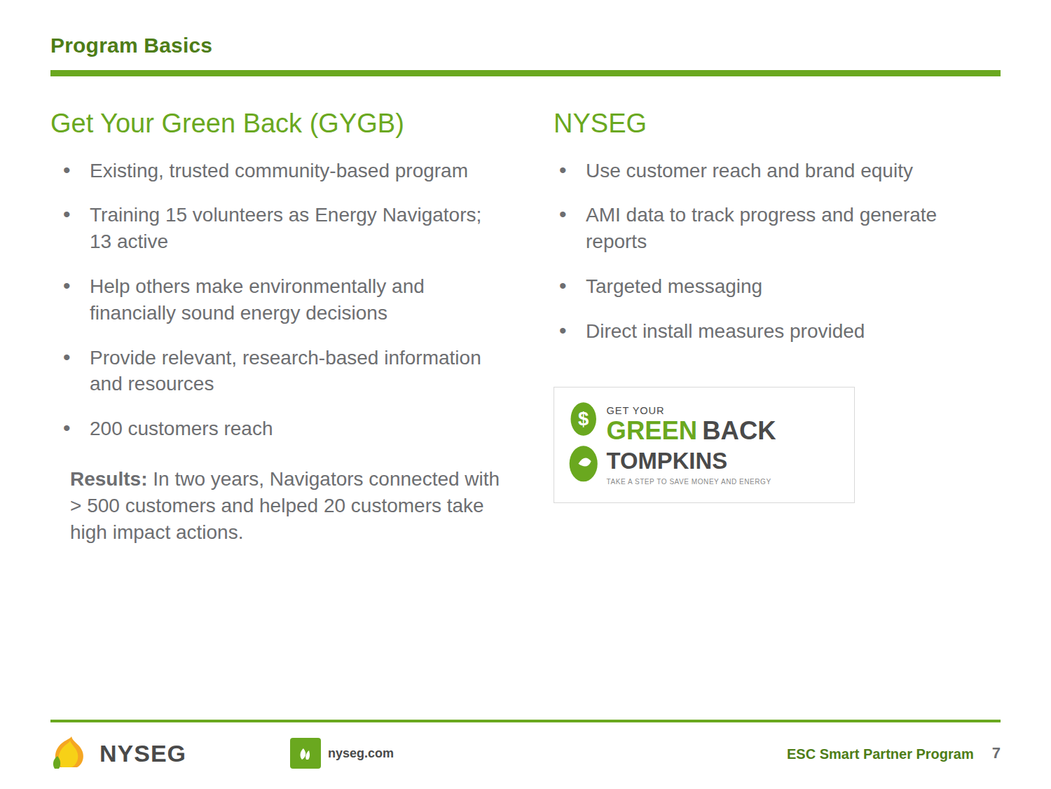Program Basics
Get Your Green Back (GYGB)
Existing, trusted community-based program
Training 15 volunteers as Energy Navigators; 13 active
Help others make environmentally and financially sound energy decisions
Provide relevant, research-based information and resources
200 customers reach
Results: In two years, Navigators connected with > 500 customers and helped 20 customers take high impact actions.
NYSEG
Use customer reach and brand equity
AMI data to track progress and generate reports
Targeted messaging
Direct install measures provided
$ GET YOUR GREEN BACK TOMPKINS TAKE A STEP TO SAVE MONEY AND ENERGY
NYSEG
nyseg.com
ESC Smart Partner Program 7